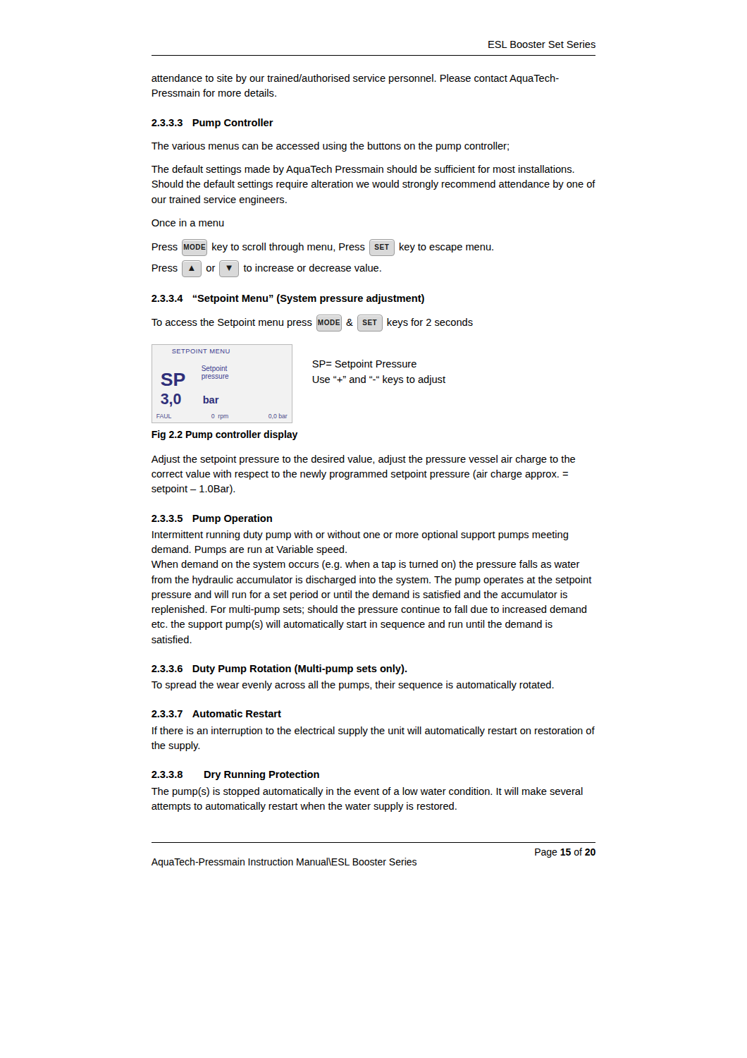ESL Booster Set Series
attendance to site by our trained/authorised service personnel. Please contact AquaTech-Pressmain for more details.
2.3.3.3 Pump Controller
The various menus can be accessed using the buttons on the pump controller;
The default settings made by AquaTech Pressmain should be sufficient for most installations. Should the default settings require alteration we would strongly recommend attendance by one of our trained service engineers.
Once in a menu
Press MODE key to scroll through menu, Press SET key to escape menu.
Press ▲ or ▼ to increase or decrease value.
2.3.3.4“Setpoint Menu” (System pressure adjustment)
To access the Setpoint menu press MODE & SET keys for 2 seconds
SETPOINT MENU
SP
Setpoint
pressure
3,0
bar
FAUL 0 rpm 0,0 bar
SP= Setpoint Pressure
Use “+” and “-“ keys to adjust
Fig 2.2 Pump controller display
Adjust the setpoint pressure to the desired value, adjust the pressure vessel air charge to the correct value with respect to the newly programmed setpoint pressure (air charge approx. = setpoint – 1.0Bar).
2.3.3.5 Pump Operation
Intermittent running duty pump with or without one or more optional support pumps meeting demand. Pumps are run at Variable speed.
When demand on the system occurs (e.g. when a tap is turned on) the pressure falls as water from the hydraulic accumulator is discharged into the system. The pump operates at the setpoint pressure and will run for a set period or until the demand is satisfied and the accumulator is replenished. For multi-pump sets; should the pressure continue to fall due to increased demand etc. the support pump(s) will automatically start in sequence and run until the demand is satisfied.
2.3.3.6 Duty Pump Rotation (Multi-pump sets only).
To spread the wear evenly across all the pumps, their sequence is automatically rotated.
2.3.3.7 Automatic Restart
If there is an interruption to the electrical supply the unit will automatically restart on restoration of the supply.
2.3.3.8 Dry Running Protection
The pump(s) is stopped automatically in the event of a low water condition. It will make several attempts to automatically restart when the water supply is restored.
Page 15 of 20
AquaTech-Pressmain Instruction Manual\ESL Booster Series